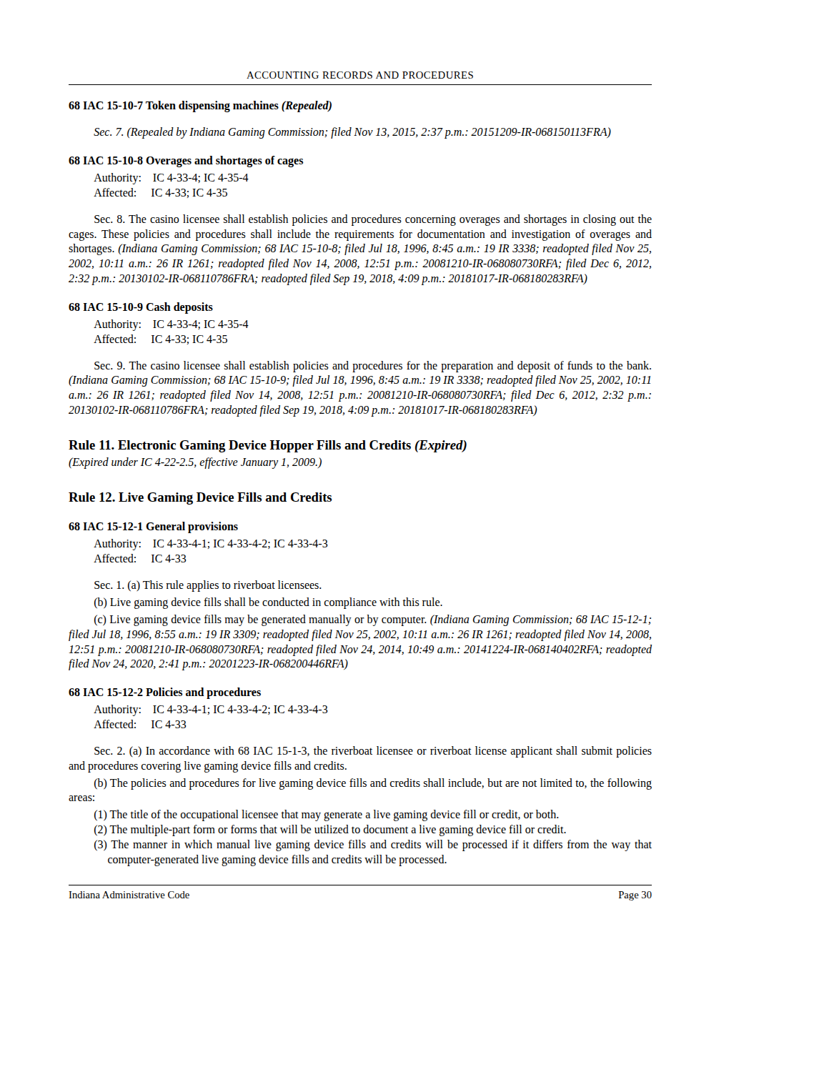ACCOUNTING RECORDS AND PROCEDURES
68 IAC 15-10-7 Token dispensing machines (Repealed)
Sec. 7. (Repealed by Indiana Gaming Commission; filed Nov 13, 2015, 2:37 p.m.: 20151209-IR-068150113FRA)
68 IAC 15-10-8 Overages and shortages of cages
Authority: IC 4-33-4; IC 4-35-4 Affected: IC 4-33; IC 4-35
Sec. 8. The casino licensee shall establish policies and procedures concerning overages and shortages in closing out the cages. These policies and procedures shall include the requirements for documentation and investigation of overages and shortages. (Indiana Gaming Commission; 68 IAC 15-10-8; filed Jul 18, 1996, 8:45 a.m.: 19 IR 3338; readopted filed Nov 25, 2002, 10:11 a.m.: 26 IR 1261; readopted filed Nov 14, 2008, 12:51 p.m.: 20081210-IR-068080730RFA; filed Dec 6, 2012, 2:32 p.m.: 20130102-IR-068110786FRA; readopted filed Sep 19, 2018, 4:09 p.m.: 20181017-IR-068180283RFA)
68 IAC 15-10-9 Cash deposits
Authority: IC 4-33-4; IC 4-35-4 Affected: IC 4-33; IC 4-35
Sec. 9. The casino licensee shall establish policies and procedures for the preparation and deposit of funds to the bank. (Indiana Gaming Commission; 68 IAC 15-10-9; filed Jul 18, 1996, 8:45 a.m.: 19 IR 3338; readopted filed Nov 25, 2002, 10:11 a.m.: 26 IR 1261; readopted filed Nov 14, 2008, 12:51 p.m.: 20081210-IR-068080730RFA; filed Dec 6, 2012, 2:32 p.m.: 20130102-IR-068110786FRA; readopted filed Sep 19, 2018, 4:09 p.m.: 20181017-IR-068180283RFA)
Rule 11. Electronic Gaming Device Hopper Fills and Credits (Expired)
(Expired under IC 4-22-2.5, effective January 1, 2009.)
Rule 12. Live Gaming Device Fills and Credits
68 IAC 15-12-1 General provisions
Authority: IC 4-33-4-1; IC 4-33-4-2; IC 4-33-4-3 Affected: IC 4-33
Sec. 1. (a) This rule applies to riverboat licensees.
(b) Live gaming device fills shall be conducted in compliance with this rule.
(c) Live gaming device fills may be generated manually or by computer. (Indiana Gaming Commission; 68 IAC 15-12-1; filed Jul 18, 1996, 8:55 a.m.: 19 IR 3309; readopted filed Nov 25, 2002, 10:11 a.m.: 26 IR 1261; readopted filed Nov 14, 2008, 12:51 p.m.: 20081210-IR-068080730RFA; readopted filed Nov 24, 2014, 10:49 a.m.: 20141224-IR-068140402RFA; readopted filed Nov 24, 2020, 2:41 p.m.: 20201223-IR-068200446RFA)
68 IAC 15-12-2 Policies and procedures
Authority: IC 4-33-4-1; IC 4-33-4-2; IC 4-33-4-3 Affected: IC 4-33
Sec. 2. (a) In accordance with 68 IAC 15-1-3, the riverboat licensee or riverboat license applicant shall submit policies and procedures covering live gaming device fills and credits.
(b) The policies and procedures for live gaming device fills and credits shall include, but are not limited to, the following areas:
(1) The title of the occupational licensee that may generate a live gaming device fill or credit, or both.
(2) The multiple-part form or forms that will be utilized to document a live gaming device fill or credit.
(3) The manner in which manual live gaming device fills and credits will be processed if it differs from the way that computer-generated live gaming device fills and credits will be processed.
Indiana Administrative Code Page 30